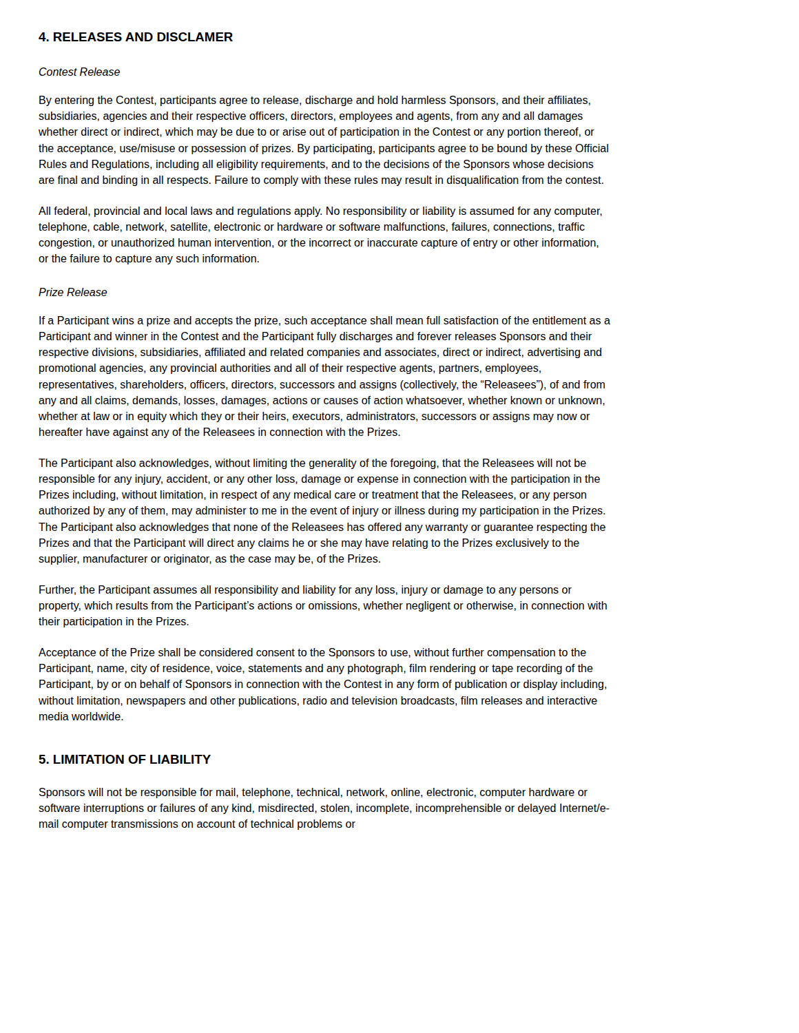4. RELEASES AND DISCLAMER
Contest Release
By entering the Contest, participants agree to release, discharge and hold harmless Sponsors, and their affiliates, subsidiaries, agencies and their respective officers, directors, employees and agents, from any and all damages whether direct or indirect, which may be due to or arise out of participation in the Contest or any portion thereof, or the acceptance, use/misuse or possession of prizes. By participating, participants agree to be bound by these Official Rules and Regulations, including all eligibility requirements, and to the decisions of the Sponsors whose decisions are final and binding in all respects. Failure to comply with these rules may result in disqualification from the contest.
All federal, provincial and local laws and regulations apply. No responsibility or liability is assumed for any computer, telephone, cable, network, satellite, electronic or hardware or software malfunctions, failures, connections, traffic congestion, or unauthorized human intervention, or the incorrect or inaccurate capture of entry or other information, or the failure to capture any such information.
Prize Release
If a Participant wins a prize and accepts the prize, such acceptance shall mean full satisfaction of the entitlement as a Participant and winner in the Contest and the Participant fully discharges and forever releases Sponsors and their respective divisions, subsidiaries, affiliated and related companies and associates, direct or indirect, advertising and promotional agencies, any provincial authorities and all of their respective agents, partners, employees, representatives, shareholders, officers, directors, successors and assigns (collectively, the “Releasees”), of and from any and all claims, demands, losses, damages, actions or causes of action whatsoever, whether known or unknown, whether at law or in equity which they or their heirs, executors, administrators, successors or assigns may now or hereafter have against any of the Releasees in connection with the Prizes.
The Participant also acknowledges, without limiting the generality of the foregoing, that the Releasees will not be responsible for any injury, accident, or any other loss, damage or expense in connection with the participation in the Prizes including, without limitation, in respect of any medical care or treatment that the Releasees, or any person authorized by any of them, may administer to me in the event of injury or illness during my participation in the Prizes. The Participant also acknowledges that none of the Releasees has offered any warranty or guarantee respecting the Prizes and that the Participant will direct any claims he or she may have relating to the Prizes exclusively to the supplier, manufacturer or originator, as the case may be, of the Prizes.
Further, the Participant assumes all responsibility and liability for any loss, injury or damage to any persons or property, which results from the Participant’s actions or omissions, whether negligent or otherwise, in connection with their participation in the Prizes.
Acceptance of the Prize shall be considered consent to the Sponsors to use, without further compensation to the Participant, name, city of residence, voice, statements and any photograph, film rendering or tape recording of the Participant, by or on behalf of Sponsors in connection with the Contest in any form of publication or display including, without limitation, newspapers and other publications, radio and television broadcasts, film releases and interactive media worldwide.
5. LIMITATION OF LIABILITY
Sponsors will not be responsible for mail, telephone, technical, network, online, electronic, computer hardware or software interruptions or failures of any kind, misdirected, stolen, incomplete, incomprehensible or delayed Internet/e-mail computer transmissions on account of technical problems or